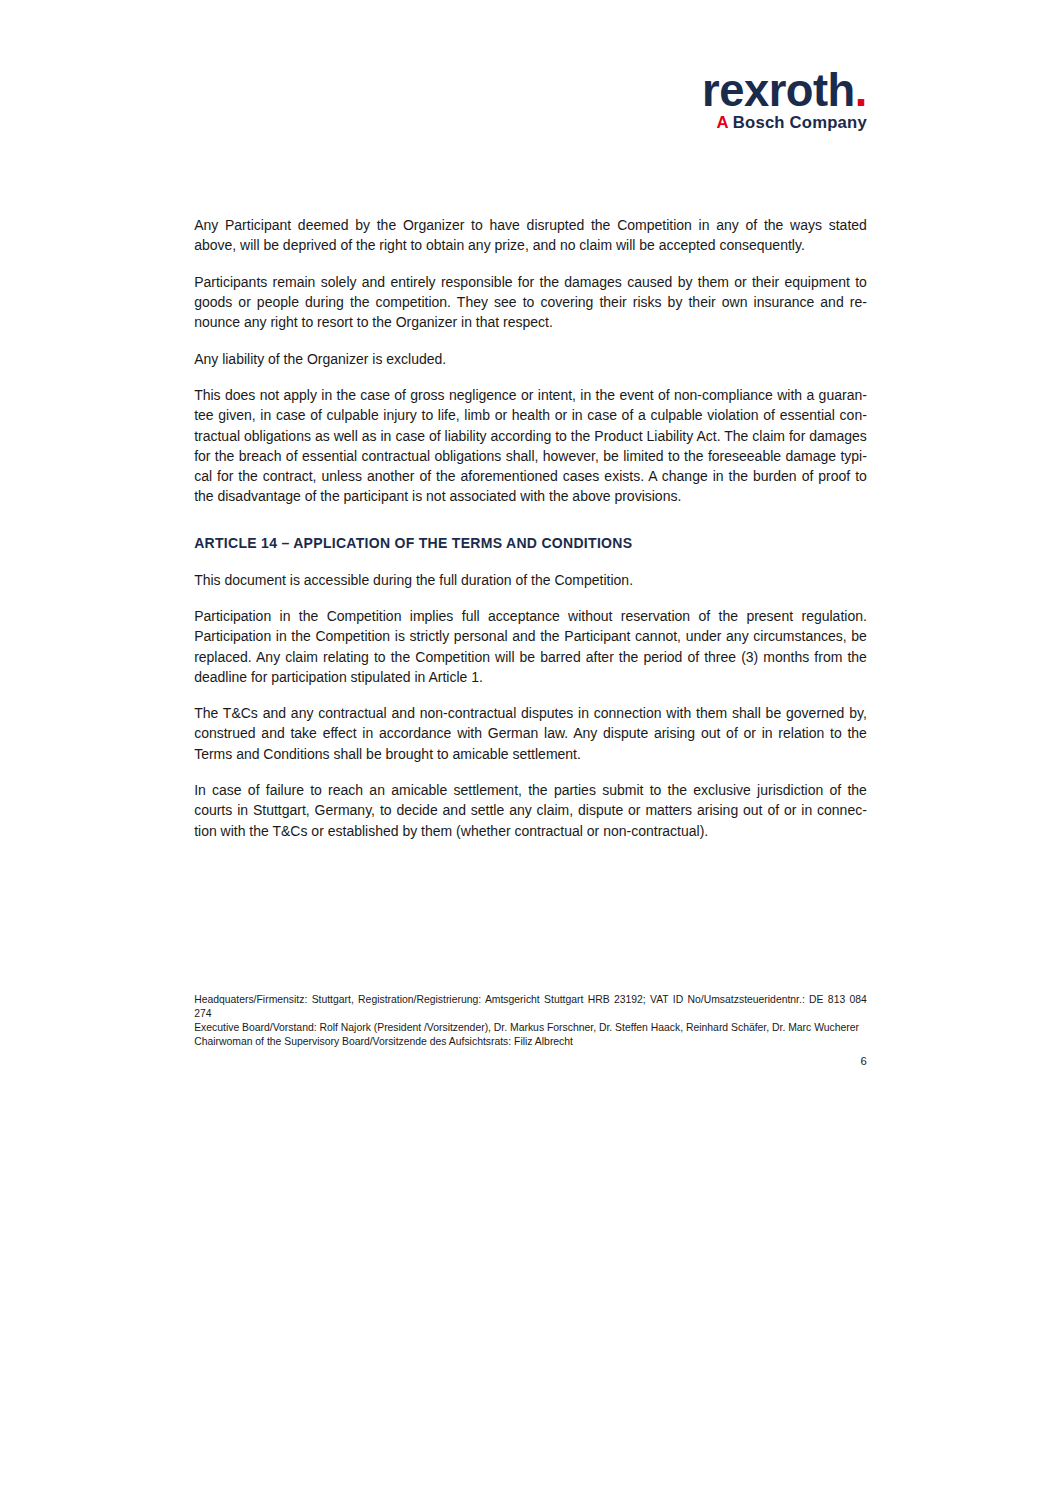rexroth.
A Bosch Company
Any Participant deemed by the Organizer to have disrupted the Competition in any of the ways stated above, will be deprived of the right to obtain any prize, and no claim will be accepted consequently.
Participants remain solely and entirely responsible for the damages caused by them or their equipment to goods or people during the competition. They see to covering their risks by their own insurance and renounce any right to resort to the Organizer in that respect.
Any liability of the Organizer is excluded.
This does not apply in the case of gross negligence or intent, in the event of non-compliance with a guarantee given, in case of culpable injury to life, limb or health or in case of a culpable violation of essential contractual obligations as well as in case of liability according to the Product Liability Act. The claim for damages for the breach of essential contractual obligations shall, however, be limited to the foreseeable damage typical for the contract, unless another of the aforementioned cases exists. A change in the burden of proof to the disadvantage of the participant is not associated with the above provisions.
ARTICLE 14 – APPLICATION OF THE TERMS AND CONDITIONS
This document is accessible during the full duration of the Competition.
Participation in the Competition implies full acceptance without reservation of the present regulation. Participation in the Competition is strictly personal and the Participant cannot, under any circumstances, be replaced. Any claim relating to the Competition will be barred after the period of three (3) months from the deadline for participation stipulated in Article 1.
The T&Cs and any contractual and non-contractual disputes in connection with them shall be governed by, construed and take effect in accordance with German law. Any dispute arising out of or in relation to the Terms and Conditions shall be brought to amicable settlement.
In case of failure to reach an amicable settlement, the parties submit to the exclusive jurisdiction of the courts in Stuttgart, Germany, to decide and settle any claim, dispute or matters arising out of or in connection with the T&Cs or established by them (whether contractual or non-contractual).
Headquaters/Firmensitz: Stuttgart, Registration/Registrierung: Amtsgericht Stuttgart HRB 23192; VAT ID No/Umsatzsteueridentnr.: DE 813 084 274
Executive Board/Vorstand: Rolf Najork (President /Vorsitzender), Dr. Markus Forschner, Dr. Steffen Haack, Reinhard Schäfer, Dr. Marc Wucherer
Chairwoman of the Supervisory Board/Vorsitzende des Aufsichtsrats: Filiz Albrecht
6